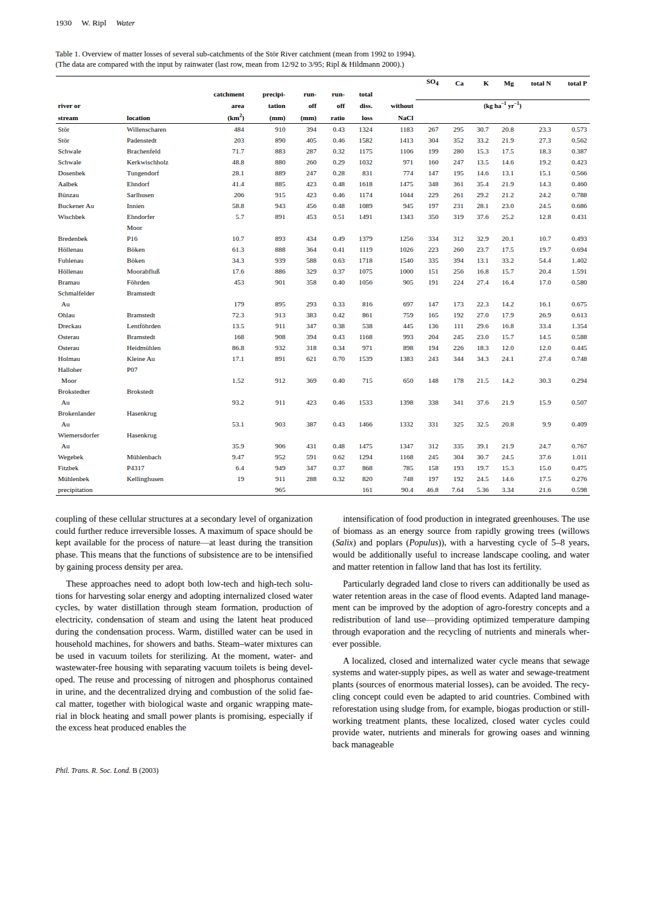1930 W. Ripl Water
Table 1. Overview of matter losses of several sub-catchments of the Stör River catchment (mean from 1992 to 1994). (The data are compared with the input by rainwater (last row, mean from 12/92 to 3/95; Ripl & Hildmann 2000).)
| | | | | | | | | SO 4 | Ca | K | Mg | total N | total P |
| --- | --- | --- | --- | --- | --- | --- | --- | --- | --- | --- | --- | --- | --- |
| | | catchment | precipi- | run- | run- | total | | |
| river or | | area | tation | off | off | diss. | without | (kg ha −1 yr −1 ) |
| stream | location | (km 2 ) | (mm) | (mm) | ratio | loss | NaCl | | | | | | |
| Stör | Willenscharen | 484 | 910 | 394 | 0.43 | 1324 | 1183 | 267 | 295 | 30.7 | 20.8 | 23.3 | 0.573 |
| Stör | Padenstedt | 203 | 890 | 405 | 0.46 | 1582 | 1413 | 304 | 352 | 33.2 | 21.9 | 27.3 | 0.562 |
| Schwale | Brachenfeld | 71.7 | 883 | 287 | 0.32 | 1175 | 1106 | 199 | 280 | 15.3 | 17.5 | 18.3 | 0.387 |
| Schwale | Kerkwischholz | 48.8 | 880 | 260 | 0.29 | 1032 | 971 | 160 | 247 | 13.5 | 14.6 | 19.2 | 0.423 |
| Dosenbek | Tungendorf | 28.1 | 889 | 247 | 0.28 | 831 | 774 | 147 | 195 | 14.6 | 13.1 | 15.1 | 0.566 |
| Aalbek | Ehndorf | 41.4 | 885 | 423 | 0.48 | 1618 | 1475 | 348 | 361 | 35.4 | 21.9 | 14.3 | 0.460 |
| Bünzau | Sarlhusen | 206 | 915 | 423 | 0.46 | 1174 | 1044 | 229 | 261 | 29.2 | 21.2 | 24.2 | 0.788 |
| Buckener Au | Innien | 58.8 | 943 | 456 | 0.48 | 1089 | 945 | 197 | 231 | 28.1 | 23.0 | 24.5 | 0.686 |
| Wischbek | Ehndorfer | 5.7 | 891 | 453 | 0.51 | 1491 | 1343 | 350 | 319 | 37.6 | 25.2 | 12.8 | 0.431 |
| | Moor | | | | | | | | | | | | |
| Bredenbek | P16 | 10.7 | 893 | 434 | 0.49 | 1379 | 1256 | 334 | 312 | 32.9 | 20.1 | 10.7 | 0.493 |
| Höllenau | Böken | 61.3 | 888 | 364 | 0.41 | 1119 | 1026 | 223 | 260 | 23.7 | 17.5 | 19.7 | 0.694 |
| Fuhlenau | Böken | 34.3 | 939 | 588 | 0.63 | 1718 | 1540 | 335 | 394 | 13.1 | 33.2 | 54.4 | 1.402 |
| Höllenau | Moorabfluß | 17.6 | 886 | 329 | 0.37 | 1075 | 1000 | 151 | 256 | 16.8 | 15.7 | 20.4 | 1.591 |
| Bramau | Föhrden | 453 | 901 | 358 | 0.40 | 1056 | 905 | 191 | 224 | 27.4 | 16.4 | 17.0 | 0.580 |
| Schmalfelder | Bramstedt | | | | | | | | | | | | |
| Au | | 179 | 895 | 293 | 0.33 | 816 | 697 | 147 | 173 | 22.3 | 14.2 | 16.1 | 0.675 |
| Ohlau | Bramstedt | 72.3 | 913 | 383 | 0.42 | 861 | 759 | 165 | 192 | 27.0 | 17.9 | 26.9 | 0.613 |
| Dreckau | Lentföhrden | 13.5 | 911 | 347 | 0.38 | 538 | 445 | 136 | 111 | 29.6 | 16.8 | 33.4 | 1.354 |
| Osterau | Bramstedt | 168 | 908 | 394 | 0.43 | 1168 | 993 | 204 | 245 | 23.0 | 15.7 | 14.5 | 0.588 |
| Osterau | Heidmühlen | 86.8 | 932 | 318 | 0.34 | 971 | 898 | 194 | 226 | 18.3 | 12.0 | 12.0 | 0.445 |
| Holmau | Kleine Au | 17.1 | 891 | 621 | 0.70 | 1539 | 1383 | 243 | 344 | 34.3 | 24.1 | 27.4 | 0.748 |
| Halloher | P07 | | | | | | | | | | | | |
| Moor | | 1.52 | 912 | 369 | 0.40 | 715 | 650 | 148 | 178 | 21.5 | 14.2 | 30.3 | 0.294 |
| Brokstedter | Brokstedt | | | | | | | | | | | | |
| Au | | 93.2 | 911 | 423 | 0.46 | 1533 | 1398 | 338 | 341 | 37.6 | 21.9 | 15.9 | 0.507 |
| Brokenlander | Hasenkrug | | | | | | | | | | | | |
| Au | | 53.1 | 903 | 387 | 0.43 | 1466 | 1332 | 331 | 325 | 32.5 | 20.8 | 9.9 | 0.409 |
| Wiemersdorfer | Hasenkrug | | | | | | | | | | | | |
| Au | | 35.9 | 906 | 431 | 0.48 | 1475 | 1347 | 312 | 335 | 39.1 | 21.9 | 24.7 | 0.767 |
| Wegebek | Mühlenbach | 9.47 | 952 | 591 | 0.62 | 1294 | 1168 | 245 | 304 | 30.7 | 24.5 | 37.6 | 1.011 |
| Fitzbek | P4317 | 6.4 | 949 | 347 | 0.37 | 868 | 785 | 158 | 193 | 19.7 | 15.3 | 15.0 | 0.475 |
| Mühlenbek | Kellinghusen | 19 | 911 | 288 | 0.32 | 820 | 748 | 197 | 192 | 24.5 | 14.6 | 17.5 | 0.276 |
| precipitation | | | 965 | | | 161 | 90.4 | 46.8 | 7.64 | 5.36 | 3.34 | 21.6 | 0.598 |
coupling of these cellular structures at a secondary level of organization could further reduce irreversible losses. A maximum of space should be kept available for the process of nature—at least during the transition phase. This means that the functions of subsistence are to be intensified by gaining process density per area.
These approaches need to adopt both low-tech and high-tech solutions for harvesting solar energy and adopting internalized closed water cycles, by water distillation through steam formation, production of electricity, condensation of steam and using the latent heat produced during the condensation process. Warm, distilled water can be used in household machines, for showers and baths. Steam–water mixtures can be used in vacuum toilets for sterilizing. At the moment, water- and wastewater-free housing with separating vacuum toilets is being developed. The reuse and processing of nitrogen and phosphorus contained in urine, and the decentralized drying and combustion of the solid faecal matter, together with biological waste and organic wrapping material in block heating and small power plants is promising, especially if the excess heat produced enables the
intensification of food production in integrated greenhouses. The use of biomass as an energy source from rapidly growing trees (willows (Salix) and poplars (Populus)), with a harvesting cycle of 5–8 years, would be additionally useful to increase landscape cooling, and water and matter retention in fallow land that has lost its fertility.
Particularly degraded land close to rivers can additionally be used as water retention areas in the case of flood events. Adapted land management can be improved by the adoption of agro-forestry concepts and a redistribution of land use—providing optimized temperature damping through evaporation and the recycling of nutrients and minerals wherever possible.
A localized, closed and internalized water cycle means that sewage systems and water-supply pipes, as well as water and sewage-treatment plants (sources of enormous material losses), can be avoided. The recycling concept could even be adapted to arid countries. Combined with reforestation using sludge from, for example, biogas production or still-working treatment plants, these localized, closed water cycles could provide water, nutrients and minerals for growing oases and winning back manageable
Phil. Trans. R. Soc. Lond. B (2003)